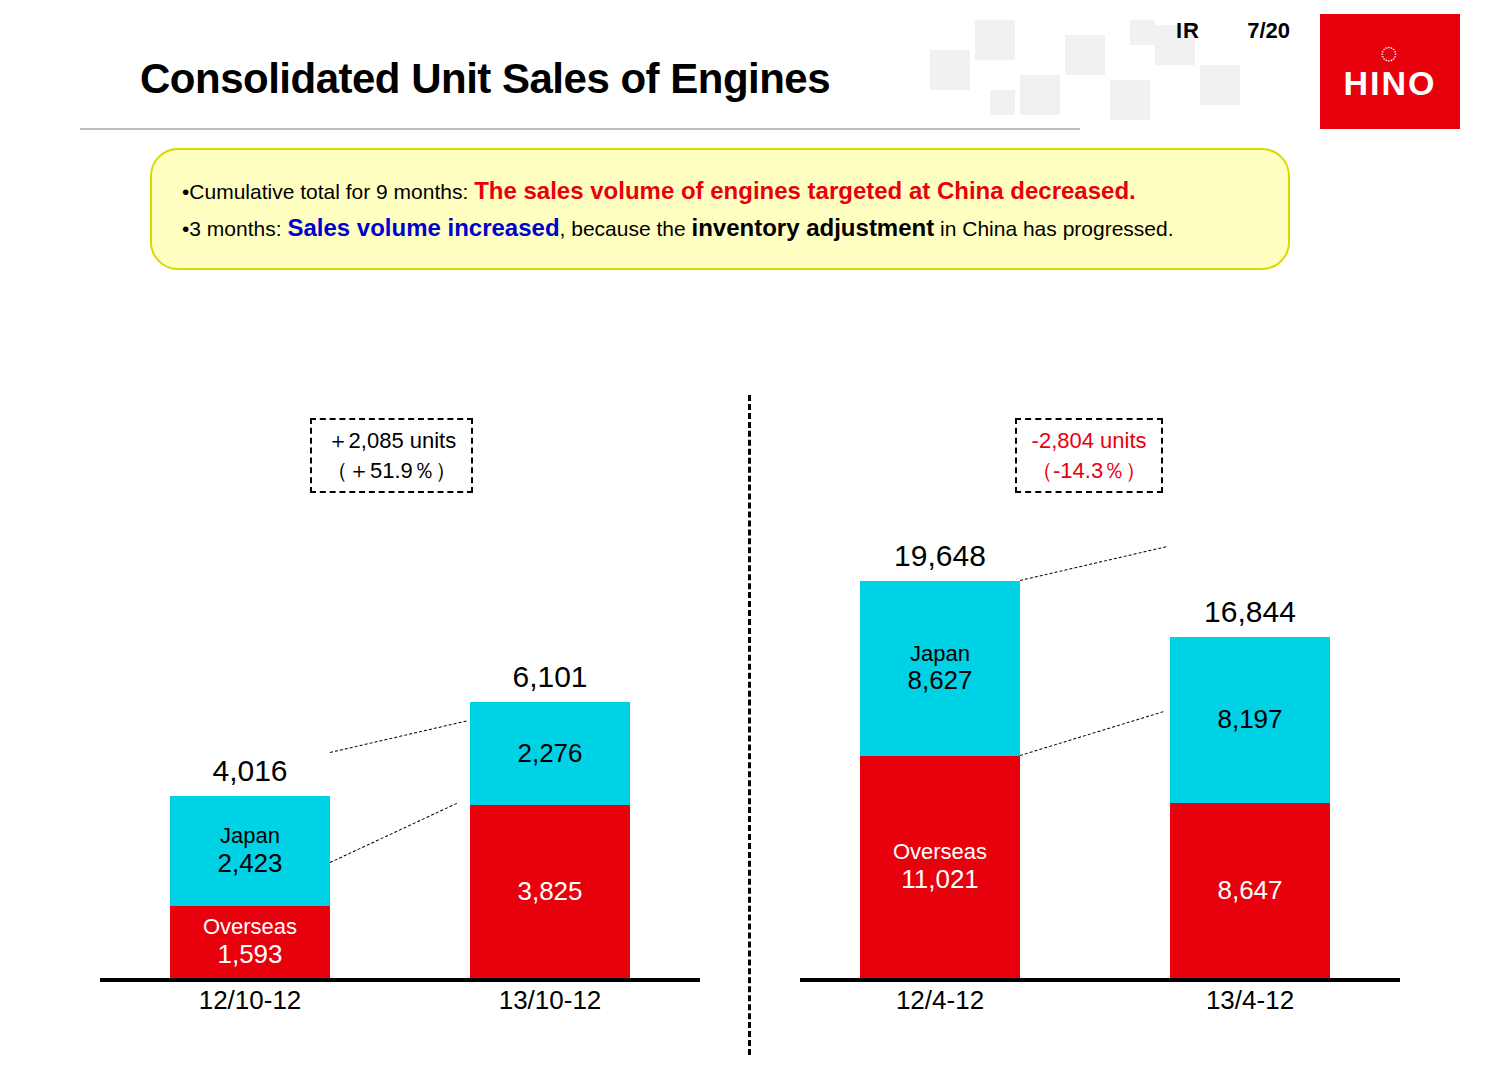IR
7/20
◌ HINO
Consolidated Unit Sales of Engines
•Cumulative total for 9 months: The sales volume of engines targeted at China decreased.
•3 months: Sales volume increased, because the inventory adjustment in China has progressed.
＋2,085 units （＋51.9％）
-2,804 units （-14.3％）
4,016
Japan 2,423
Overseas 1,593
12/10-12
6,101
2,276
3,825
13/10-12
19,648
Japan 8,627
Overseas 11,021
12/4-12
16,844
8,197
8,647
13/4-12